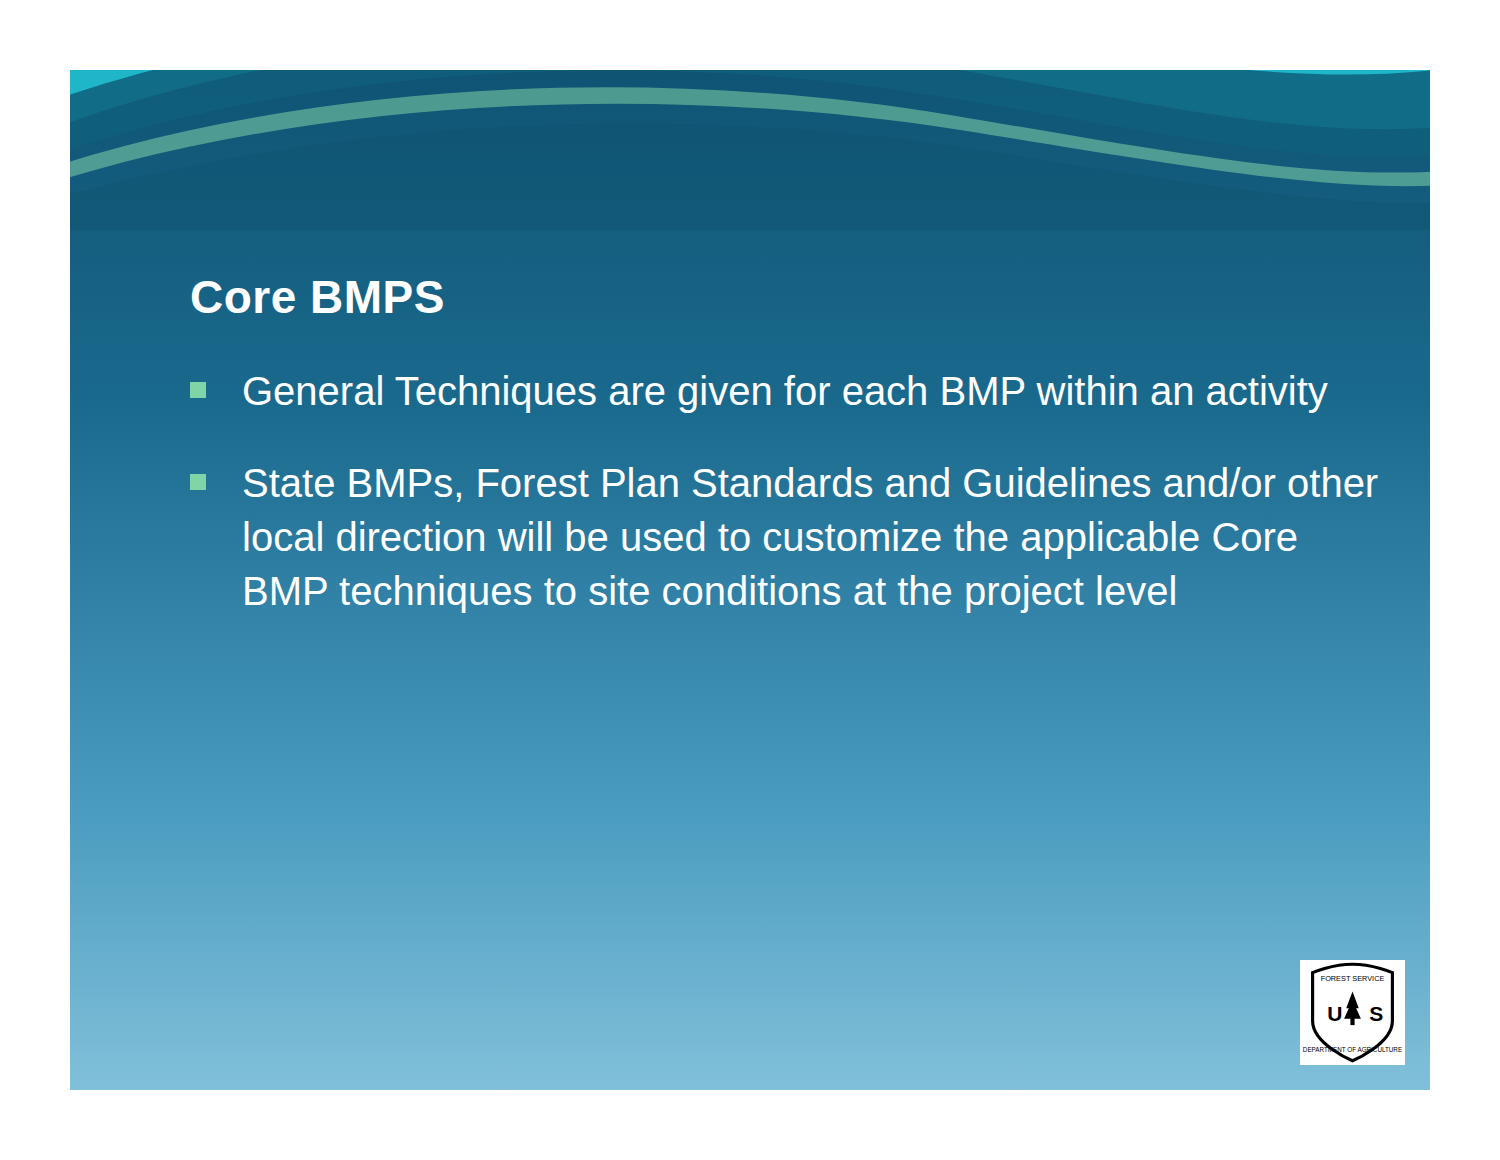Core BMPS
General Techniques are given for each BMP within an activity
State BMPs, Forest Plan Standards and Guidelines and/or other local direction will be used to customize the applicable Core BMP techniques to site conditions at the project level
FOREST SERVICE U S DEPARTMENT OF AGRICULTURE